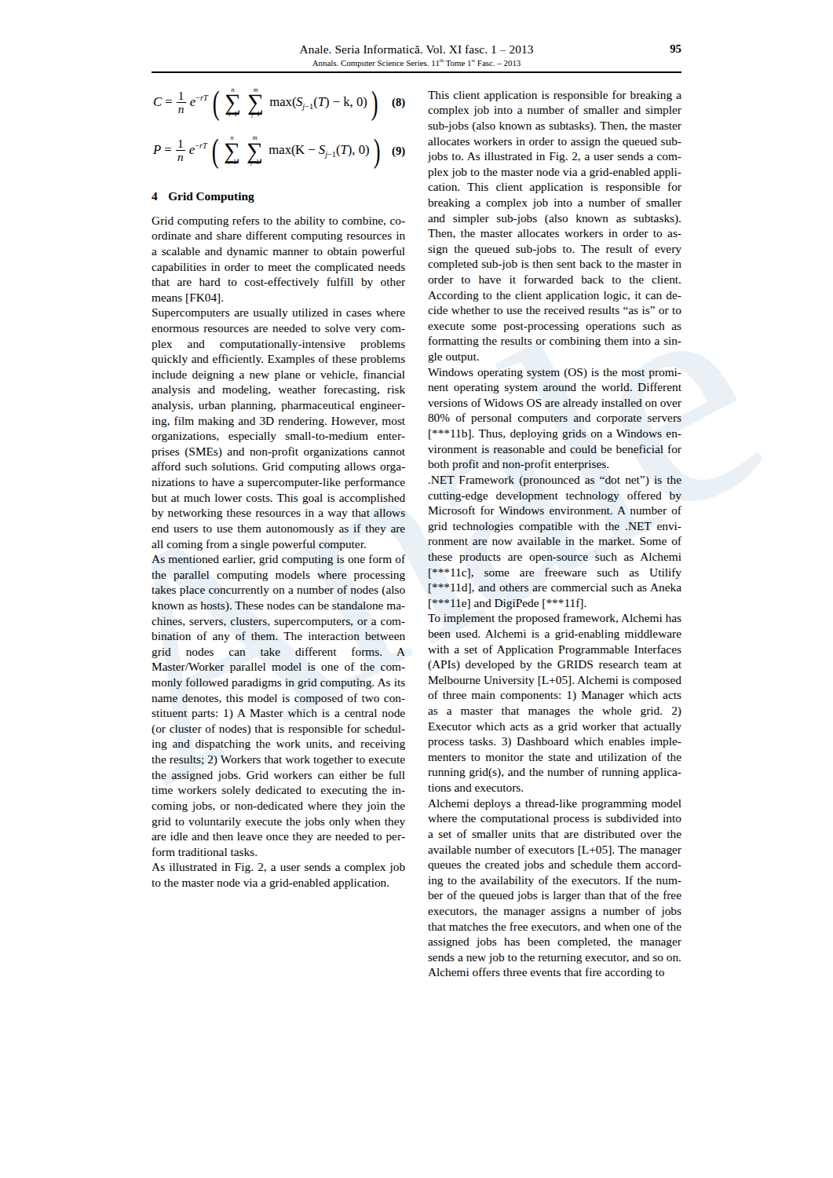Anale
95
Anale. Seria Informatică. Vol. XI fasc. 1 – 2013
Annals. Computer Science Series. 11th Tome 1st Fasc. – 2013
C = 1 n e−rT ( n∑i=1 m∑j=1 max(Sj−1(T) − k, 0) )
(8)
P = 1 n e−rT ( n∑i=1 m∑j=1 max(K − Sj−1(T), 0) )
(9)
4 Grid Computing
Grid computing refers to the ability to combine, coordinate and share different computing resources in a scalable and dynamic manner to obtain powerful capabilities in order to meet the complicated needs that are hard to cost-effectively fulfill by other means [FK04].
Supercomputers are usually utilized in cases where enormous resources are needed to solve very complex and computationally-intensive problems quickly and efficiently. Examples of these problems include deigning a new plane or vehicle, financial analysis and modeling, weather forecasting, risk analysis, urban planning, pharmaceutical engineering, film making and 3D rendering. However, most organizations, especially small-to-medium enterprises (SMEs) and non-profit organizations cannot afford such solutions. Grid computing allows organizations to have a supercomputer-like performance but at much lower costs. This goal is accomplished by networking these resources in a way that allows end users to use them autonomously as if they are all coming from a single powerful computer.
As mentioned earlier, grid computing is one form of the parallel computing models where processing takes place concurrently on a number of nodes (also known as hosts). These nodes can be standalone machines, servers, clusters, supercomputers, or a combination of any of them. The interaction between grid nodes can take different forms. A Master/Worker parallel model is one of the commonly followed paradigms in grid computing. As its name denotes, this model is composed of two constituent parts: 1) A Master which is a central node (or cluster of nodes) that is responsible for scheduling and dispatching the work units, and receiving the results; 2) Workers that work together to execute the assigned jobs. Grid workers can either be full time workers solely dedicated to executing the incoming jobs, or non-dedicated where they join the grid to voluntarily execute the jobs only when they are idle and then leave once they are needed to perform traditional tasks.
As illustrated in Fig. 2, a user sends a complex job to the master node via a grid-enabled application.
This client application is responsible for breaking a complex job into a number of smaller and simpler sub-jobs (also known as subtasks). Then, the master allocates workers in order to assign the queued sub-jobs to. As illustrated in Fig. 2, a user sends a complex job to the master node via a grid-enabled application. This client application is responsible for breaking a complex job into a number of smaller and simpler sub-jobs (also known as subtasks). Then, the master allocates workers in order to assign the queued sub-jobs to. The result of every completed sub-job is then sent back to the master in order to have it forwarded back to the client. According to the client application logic, it can decide whether to use the received results “as is” or to execute some post-processing operations such as formatting the results or combining them into a single output.
Windows operating system (OS) is the most prominent operating system around the world. Different versions of Widows OS are already installed on over 80% of personal computers and corporate servers [***11b]. Thus, deploying grids on a Windows environment is reasonable and could be beneficial for both profit and non-profit enterprises.
.NET Framework (pronounced as “dot net”) is the cutting-edge development technology offered by Microsoft for Windows environment. A number of grid technologies compatible with the .NET environment are now available in the market. Some of these products are open-source such as Alchemi [***11c], some are freeware such as Utilify [***11d], and others are commercial such as Aneka [***11e] and DigiPede [***11f].
To implement the proposed framework, Alchemi has been used. Alchemi is a grid-enabling middleware with a set of Application Programmable Interfaces (APIs) developed by the GRIDS research team at Melbourne University [L+05]. Alchemi is composed of three main components: 1) Manager which acts as a master that manages the whole grid. 2) Executor which acts as a grid worker that actually process tasks. 3) Dashboard which enables implementers to monitor the state and utilization of the running grid(s), and the number of running applications and executors.
Alchemi deploys a thread-like programming model where the computational process is subdivided into a set of smaller units that are distributed over the available number of executors [L+05]. The manager queues the created jobs and schedule them according to the availability of the executors. If the number of the queued jobs is larger than that of the free executors, the manager assigns a number of jobs that matches the free executors, and when one of the assigned jobs has been completed, the manager sends a new job to the returning executor, and so on. Alchemi offers three events that fire according to